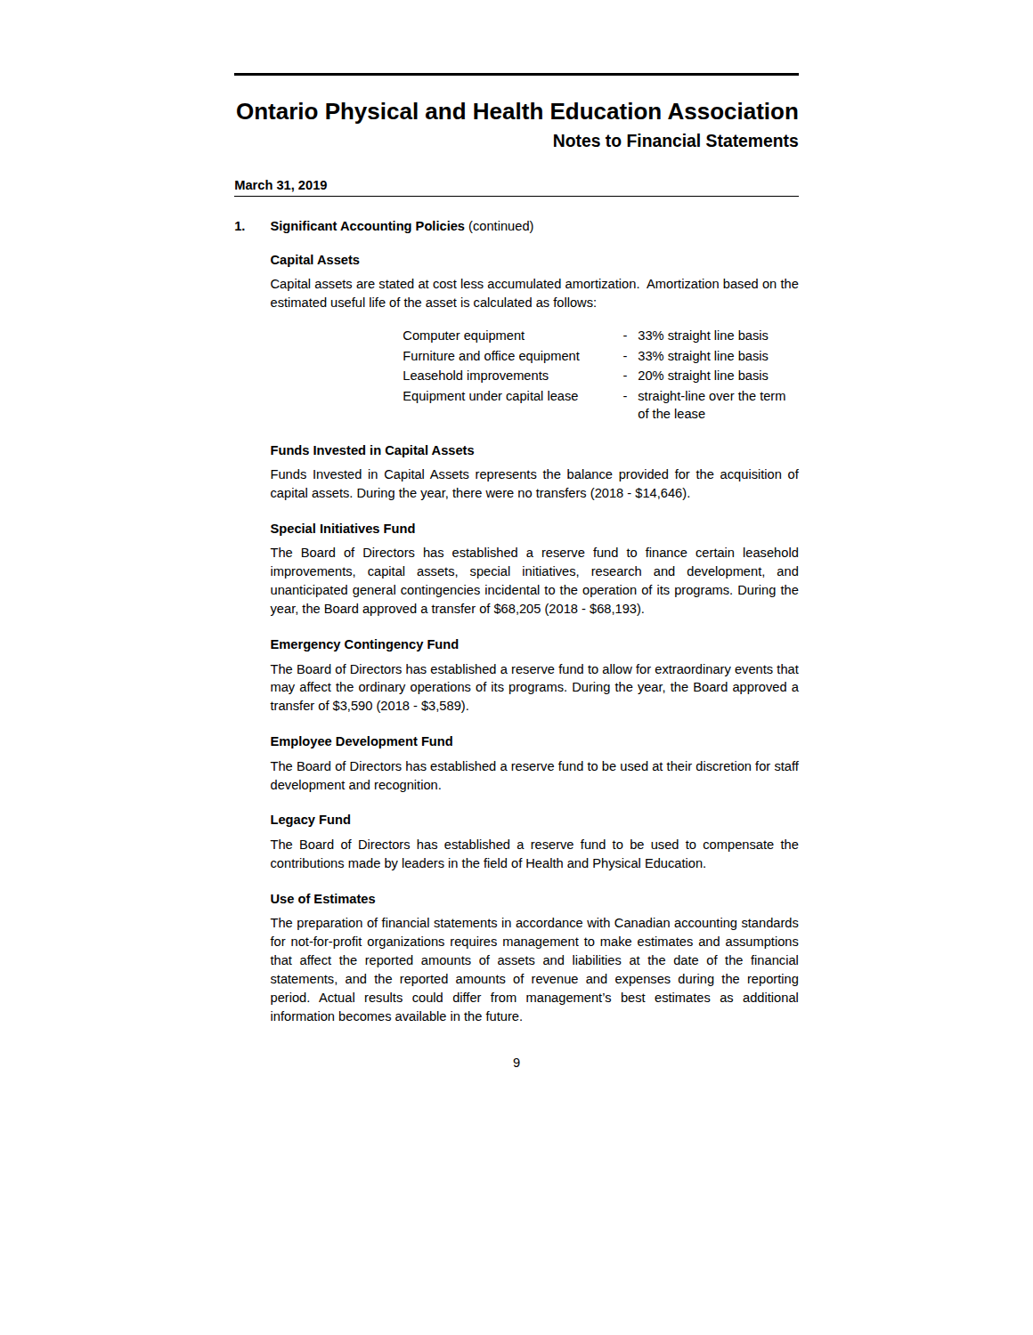Ontario Physical and Health Education Association
Notes to Financial Statements
March 31, 2019
1.
Significant Accounting Policies (continued)
Capital Assets
Capital assets are stated at cost less accumulated amortization. Amortization based on the estimated useful life of the asset is calculated as follows:
| | Computer equipment | - | 33% straight line basis |
| | Furniture and office equipment | - | 33% straight line basis |
| | Leasehold improvements | - | 20% straight line basis |
| | Equipment under capital lease | - | straight-line over the term of the lease |
Funds Invested in Capital Assets
Funds Invested in Capital Assets represents the balance provided for the acquisition of capital assets. During the year, there were no transfers (2018 - $14,646).
Special Initiatives Fund
The Board of Directors has established a reserve fund to finance certain leasehold improvements, capital assets, special initiatives, research and development, and unanticipated general contingencies incidental to the operation of its programs. During the year, the Board approved a transfer of $68,205 (2018 - $68,193).
Emergency Contingency Fund
The Board of Directors has established a reserve fund to allow for extraordinary events that may affect the ordinary operations of its programs. During the year, the Board approved a transfer of $3,590 (2018 - $3,589).
Employee Development Fund
The Board of Directors has established a reserve fund to be used at their discretion for staff development and recognition.
Legacy Fund
The Board of Directors has established a reserve fund to be used to compensate the contributions made by leaders in the field of Health and Physical Education.
Use of Estimates
The preparation of financial statements in accordance with Canadian accounting standards for not-for-profit organizations requires management to make estimates and assumptions that affect the reported amounts of assets and liabilities at the date of the financial statements, and the reported amounts of revenue and expenses during the reporting period. Actual results could differ from management’s best estimates as additional information becomes available in the future.
9